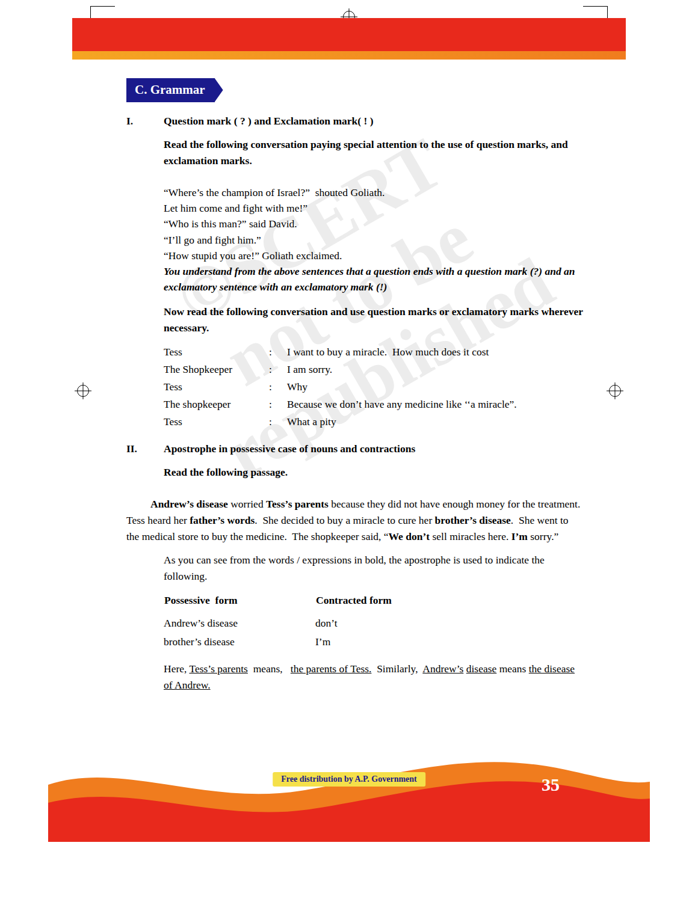©SCERT not to be republished
C. Grammar
I.
Question mark ( ? ) and Exclamation mark( ! )
Read the following conversation paying special attention to the use of question marks, and exclamation marks.
“Where’s the champion of Israel?” shouted Goliath.
Let him come and fight with me!”
“Who is this man?” said David.
“I’ll go and fight him.”
“How stupid you are!” Goliath exclaimed.
You understand from the above sentences that a question ends with a question mark (?) and an exclamatory sentence with an exclamatory mark (!)
Now read the following conversation and use question marks or exclamatory marks wherever necessary.
| Tess | : | I want to buy a miracle. How much does it cost |
| The Shopkeeper | : | I am sorry. |
| Tess | : | Why |
| The shopkeeper | : | Because we don’t have any medicine like ‘‘a miracle”. |
| Tess | : | What a pity |
II.
Apostrophe in possessive case of nouns and contractions
Read the following passage.
Andrew’s disease worried Tess’s parents because they did not have enough money for the treatment. Tess heard her father’s words. She decided to buy a miracle to cure her brother’s disease. She went to the medical store to buy the medicine. The shopkeeper said, “We don’t sell miracles here. I’m sorry.”
As you can see from the words / expressions in bold, the apostrophe is used to indicate the following.
| Possessive form | Contracted form |
| --- | --- |
| Andrew’s disease | don’t |
| brother’s disease | I’m |
Here, Tess’s parents means, the parents of Tess. Similarly, Andrew’s disease means the disease of Andrew.
Free distribution by A.P. Government
35